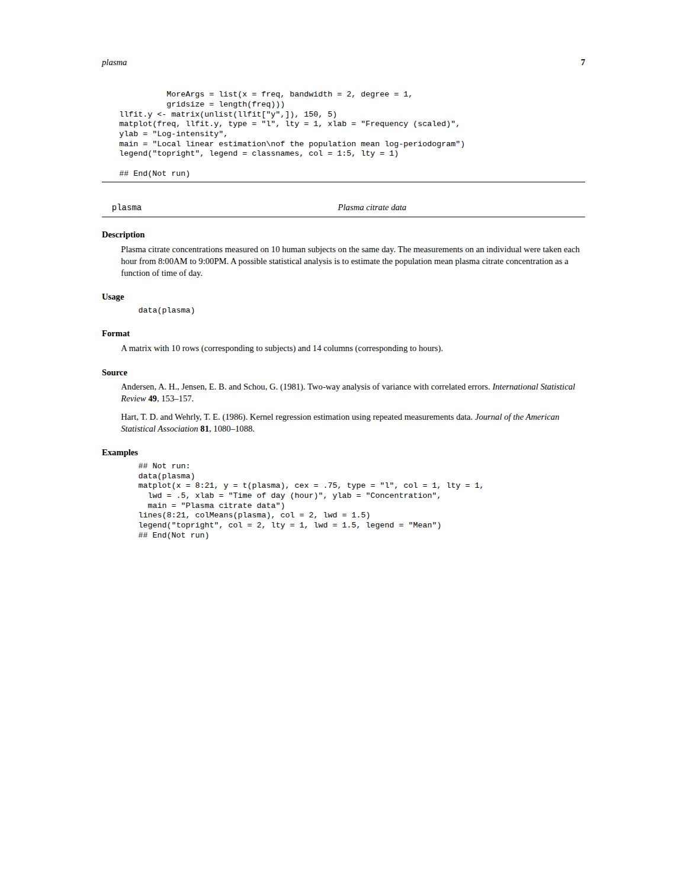plasma 7
          MoreArgs = list(x = freq, bandwidth = 2, degree = 1,
          gridsize = length(freq)))
llfit.y <- matrix(unlist(llfit["y",]), 150, 5)
matplot(freq, llfit.y, type = "l", lty = 1, xlab = "Frequency (scaled)",
ylab = "Log-intensity",
main = "Local linear estimation\nof the population mean log-periodogram")
legend("topright", legend = classnames, col = 1:5, lty = 1)

## End(Not run)
plasma Plasma citrate data
Description
Plasma citrate concentrations measured on 10 human subjects on the same day. The measurements on an individual were taken each hour from 8:00AM to 9:00PM. A possible statistical analysis is to estimate the population mean plasma citrate concentration as a function of time of day.
Usage
data(plasma)
Format
A matrix with 10 rows (corresponding to subjects) and 14 columns (corresponding to hours).
Source
Andersen, A. H., Jensen, E. B. and Schou, G. (1981). Two-way analysis of variance with correlated errors. International Statistical Review 49, 153–157.
Hart, T. D. and Wehrly, T. E. (1986). Kernel regression estimation using repeated measurements data. Journal of the American Statistical Association 81, 1080–1088.
Examples
## Not run:
data(plasma)
matplot(x = 8:21, y = t(plasma), cex = .75, type = "l", col = 1, lty = 1,
  lwd = .5, xlab = "Time of day (hour)", ylab = "Concentration",
  main = "Plasma citrate data")
lines(8:21, colMeans(plasma), col = 2, lwd = 1.5)
legend("topright", col = 2, lty = 1, lwd = 1.5, legend = "Mean")
## End(Not run)